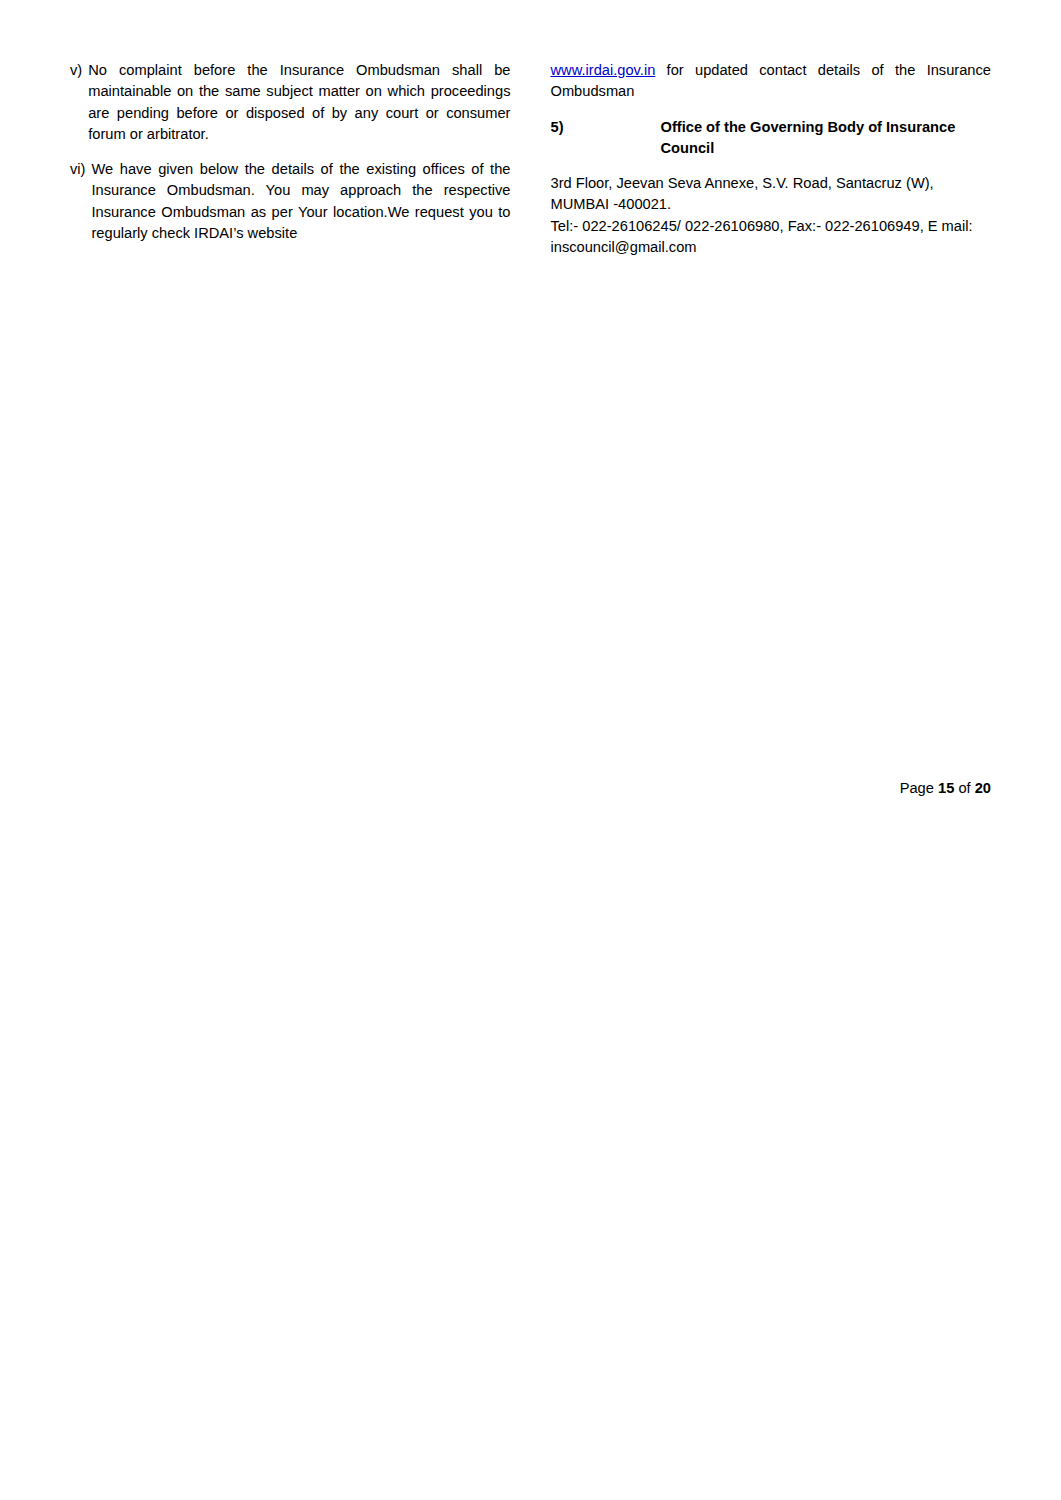v)
No complaint before the Insurance Ombudsman shall be maintainable on the same subject matter on which proceedings are pending before or disposed of by any court or consumer forum or arbitrator.
vi)
We have given below the details of the existing offices of the Insurance Ombudsman. You may approach the respective Insurance Ombudsman as per Your location.We request you to regularly check IRDAI’s website
www.irdai.gov.in for updated contact details of the Insurance Ombudsman
5) Office of the Governing Body of Insurance Council
3rd Floor, Jeevan Seva Annexe, S.V. Road, Santacruz (W), MUMBAI -400021.
Tel:- 022-26106245/ 022-26106980, Fax:- 022-26106949, E mail: inscouncil@gmail.com
Page 15 of 20